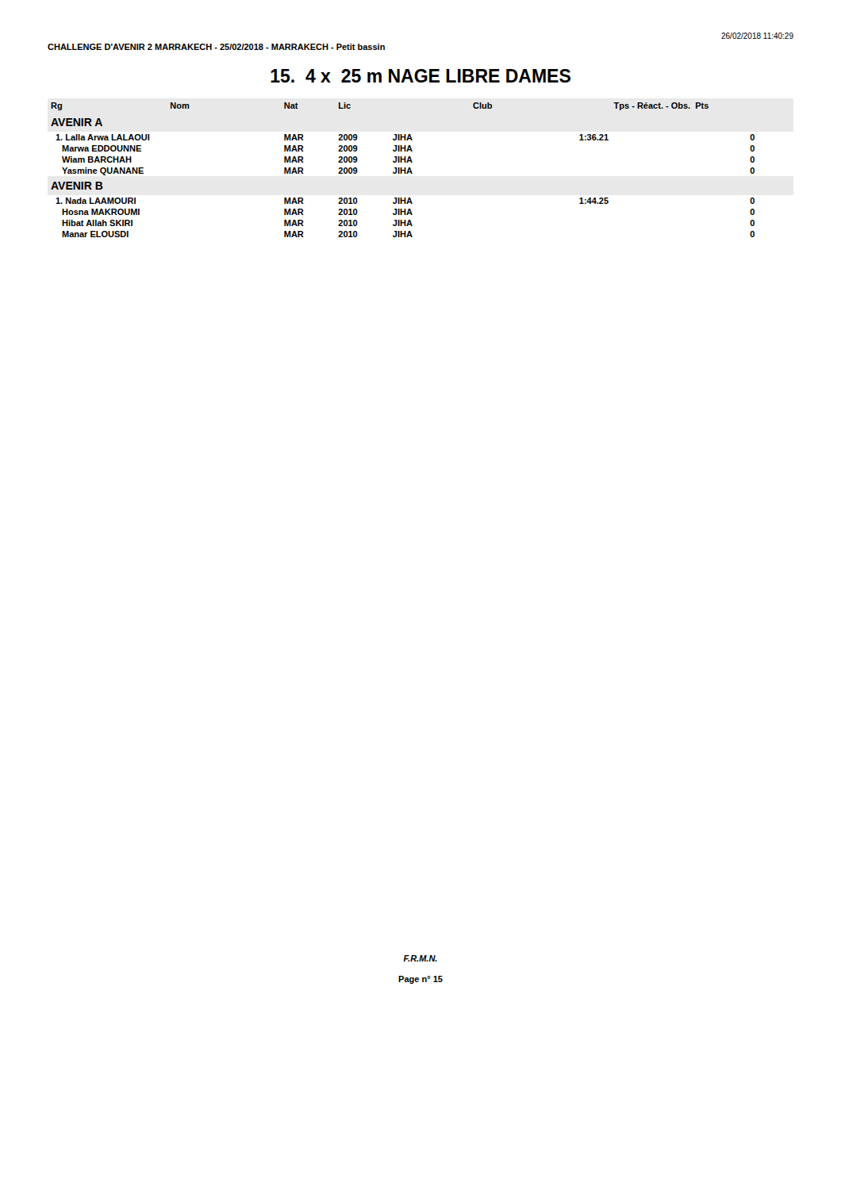26/02/2018 11:40:29
CHALLENGE D'AVENIR 2 MARRAKECH - 25/02/2018 - MARRAKECH - Petit bassin
15. 4 x 25 m NAGE LIBRE DAMES
| Rg | Nom | Nat | Lic | Club | Tps - Réact. - Obs. Pts | |
| --- | --- | --- | --- | --- | --- | --- |
| AVENIR A |
| 1. Lalla Arwa LALAOUI | MAR | 2009 | JIHA | 1:36.21 | 0 |
| Marwa EDDOUNNE | MAR | 2009 | JIHA | | 0 |
| Wiam BARCHAH | MAR | 2009 | JIHA | | 0 |
| Yasmine QUANANE | MAR | 2009 | JIHA | | 0 |
| AVENIR B |
| 1. Nada LAAMOURI | MAR | 2010 | JIHA | 1:44.25 | 0 |
| Hosna MAKROUMI | MAR | 2010 | JIHA | | 0 |
| Hibat Allah SKIRI | MAR | 2010 | JIHA | | 0 |
| Manar ELOUSDI | MAR | 2010 | JIHA | | 0 |
F.R.M.N.
Page n° 15